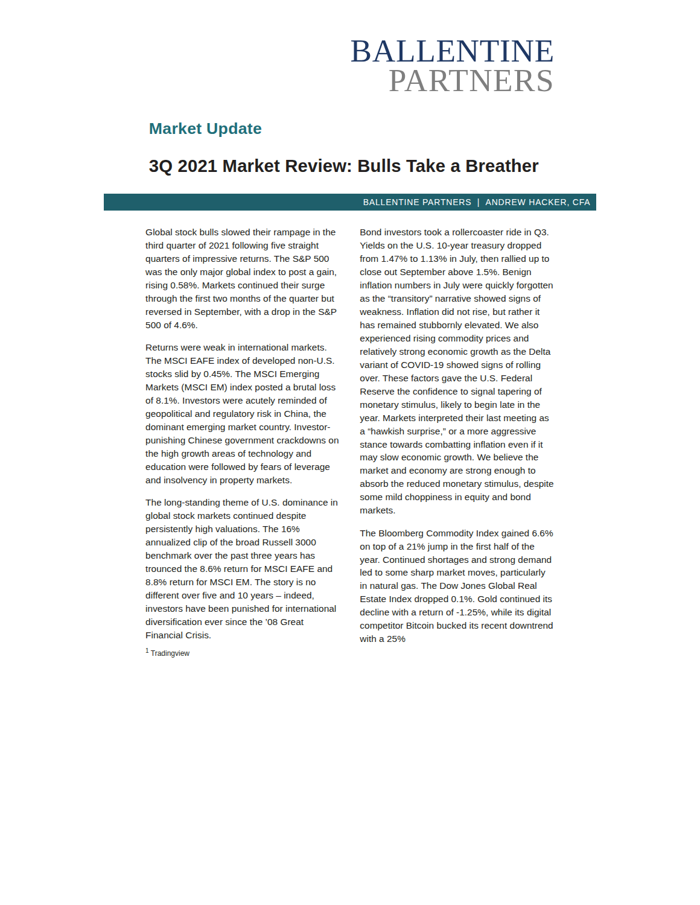BALLENTINE PARTNERS
Market Update
3Q 2021 Market Review: Bulls Take a Breather
BALLENTINE PARTNERS | ANDREW HACKER, CFA
Global stock bulls slowed their rampage in the third quarter of 2021 following five straight quarters of impressive returns. The S&P 500 was the only major global index to post a gain, rising 0.58%. Markets continued their surge through the first two months of the quarter but reversed in September, with a drop in the S&P 500 of 4.6%.
Returns were weak in international markets. The MSCI EAFE index of developed non-U.S. stocks slid by 0.45%. The MSCI Emerging Markets (MSCI EM) index posted a brutal loss of 8.1%. Investors were acutely reminded of geopolitical and regulatory risk in China, the dominant emerging market country. Investor-punishing Chinese government crackdowns on the high growth areas of technology and education were followed by fears of leverage and insolvency in property markets.
The long-standing theme of U.S. dominance in global stock markets continued despite persistently high valuations. The 16% annualized clip of the broad Russell 3000 benchmark over the past three years has trounced the 8.6% return for MSCI EAFE and 8.8% return for MSCI EM. The story is no different over five and 10 years – indeed, investors have been punished for international diversification ever since the ’08 Great Financial Crisis.
Bond investors took a rollercoaster ride in Q3. Yields on the U.S. 10-year treasury dropped from 1.47% to 1.13% in July, then rallied up to close out September above 1.5%. Benign inflation numbers in July were quickly forgotten as the “transitory” narrative showed signs of weakness. Inflation did not rise, but rather it has remained stubbornly elevated. We also experienced rising commodity prices and relatively strong economic growth as the Delta variant of COVID-19 showed signs of rolling over. These factors gave the U.S. Federal Reserve the confidence to signal tapering of monetary stimulus, likely to begin late in the year. Markets interpreted their last meeting as a “hawkish surprise,” or a more aggressive stance towards combatting inflation even if it may slow economic growth. We believe the market and economy are strong enough to absorb the reduced monetary stimulus, despite some mild choppiness in equity and bond markets.
The Bloomberg Commodity Index gained 6.6% on top of a 21% jump in the first half of the year. Continued shortages and strong demand led to some sharp market moves, particularly in natural gas. The Dow Jones Global Real Estate Index dropped 0.1%. Gold continued its decline with a return of -1.25%, while its digital competitor Bitcoin bucked its recent downtrend with a 25%
1 Tradingview